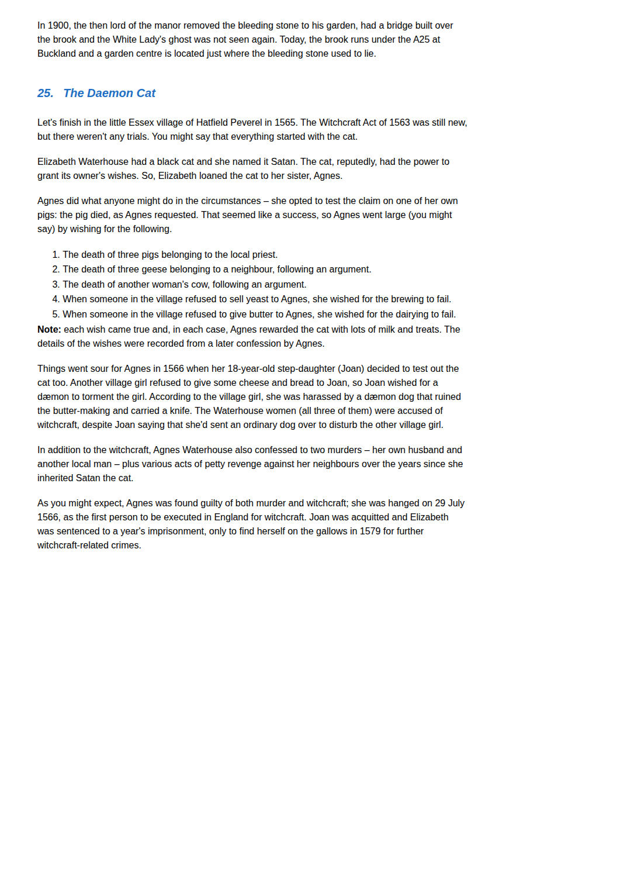In 1900, the then lord of the manor removed the bleeding stone to his garden, had a bridge built over the brook and the White Lady's ghost was not seen again. Today, the brook runs under the A25 at Buckland and a garden centre is located just where the bleeding stone used to lie.
25. The Daemon Cat
Let's finish in the little Essex village of Hatfield Peverel in 1565. The Witchcraft Act of 1563 was still new, but there weren't any trials. You might say that everything started with the cat.
Elizabeth Waterhouse had a black cat and she named it Satan. The cat, reputedly, had the power to grant its owner's wishes. So, Elizabeth loaned the cat to her sister, Agnes.
Agnes did what anyone might do in the circumstances – she opted to test the claim on one of her own pigs: the pig died, as Agnes requested. That seemed like a success, so Agnes went large (you might say) by wishing for the following.
The death of three pigs belonging to the local priest.
The death of three geese belonging to a neighbour, following an argument.
The death of another woman's cow, following an argument.
When someone in the village refused to sell yeast to Agnes, she wished for the brewing to fail.
When someone in the village refused to give butter to Agnes, she wished for the dairying to fail.
Note: each wish came true and, in each case, Agnes rewarded the cat with lots of milk and treats. The details of the wishes were recorded from a later confession by Agnes.
Things went sour for Agnes in 1566 when her 18-year-old step-daughter (Joan) decided to test out the cat too. Another village girl refused to give some cheese and bread to Joan, so Joan wished for a dæmon to torment the girl. According to the village girl, she was harassed by a dæmon dog that ruined the butter-making and carried a knife. The Waterhouse women (all three of them) were accused of witchcraft, despite Joan saying that she'd sent an ordinary dog over to disturb the other village girl.
In addition to the witchcraft, Agnes Waterhouse also confessed to two murders – her own husband and another local man – plus various acts of petty revenge against her neighbours over the years since she inherited Satan the cat.
As you might expect, Agnes was found guilty of both murder and witchcraft; she was hanged on 29 July 1566, as the first person to be executed in England for witchcraft. Joan was acquitted and Elizabeth was sentenced to a year's imprisonment, only to find herself on the gallows in 1579 for further witchcraft-related crimes.